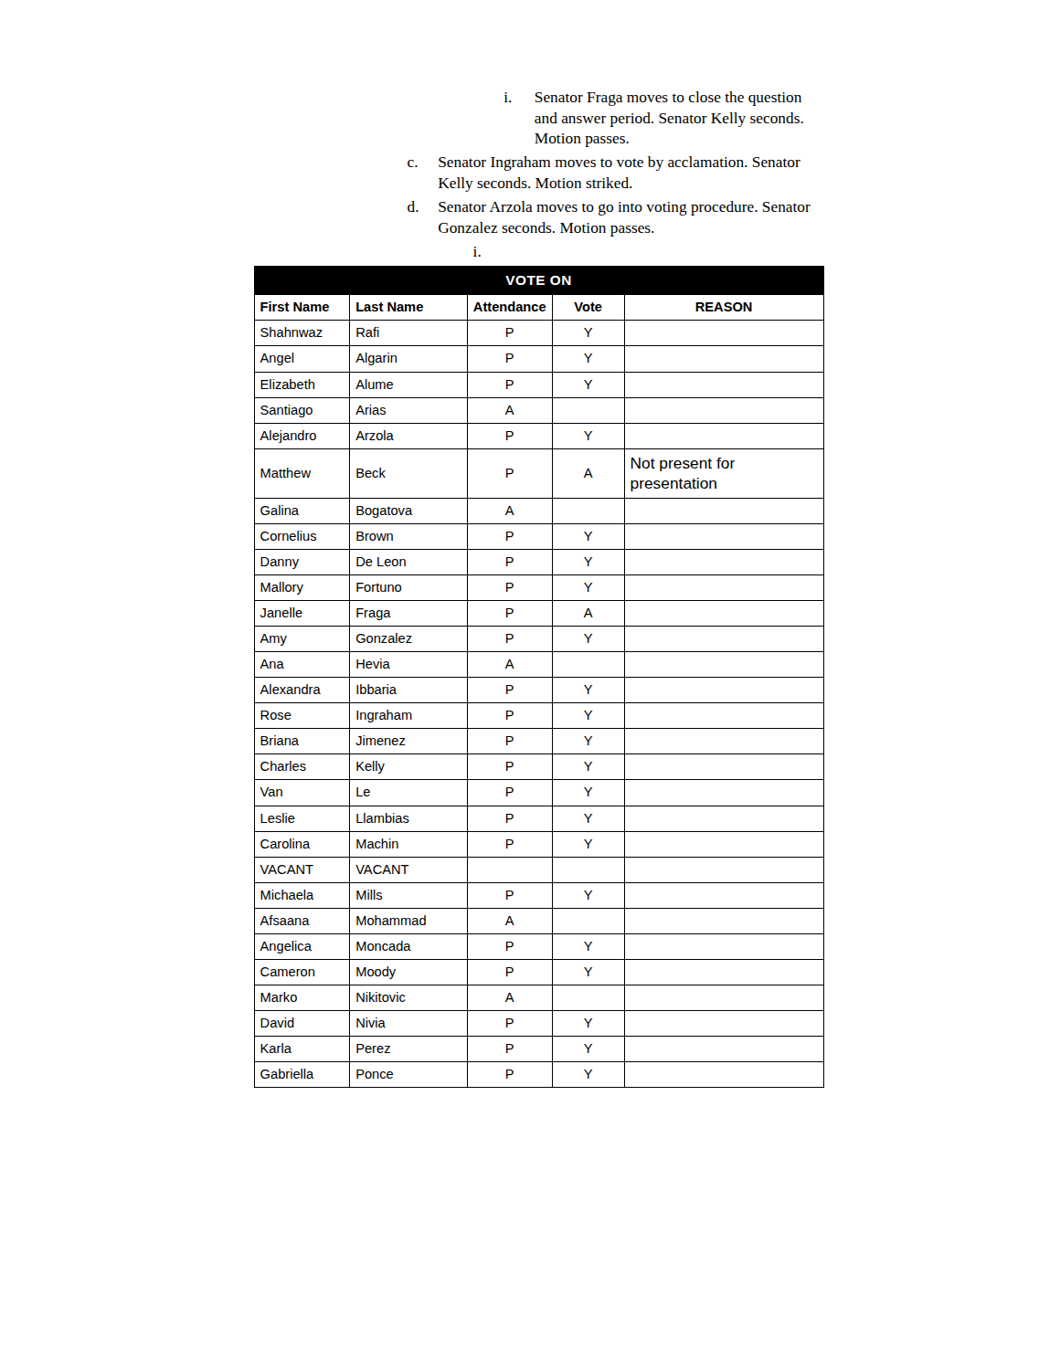i.
Senator Fraga moves to close the question and answer period. Senator Kelly seconds. Motion passes.
c.
Senator Ingraham moves to vote by acclamation. Senator Kelly seconds. Motion striked.
d.
Senator Arzola moves to go into voting procedure. Senator Gonzalez seconds. Motion passes.
i.
| VOTE ON |
| --- |
| First Name | Last Name | Attendance | Vote | REASON |
| Shahnwaz | Rafi | P | Y | |
| Angel | Algarin | P | Y | |
| Elizabeth | Alume | P | Y | |
| Santiago | Arias | A | | |
| Alejandro | Arzola | P | Y | |
| Matthew | Beck | P | A | Not present for presentation |
| Galina | Bogatova | A | | |
| Cornelius | Brown | P | Y | |
| Danny | De Leon | P | Y | |
| Mallory | Fortuno | P | Y | |
| Janelle | Fraga | P | A | |
| Amy | Gonzalez | P | Y | |
| Ana | Hevia | A | | |
| Alexandra | Ibbaria | P | Y | |
| Rose | Ingraham | P | Y | |
| Briana | Jimenez | P | Y | |
| Charles | Kelly | P | Y | |
| Van | Le | P | Y | |
| Leslie | Llambias | P | Y | |
| Carolina | Machin | P | Y | |
| VACANT | VACANT | | | |
| Michaela | Mills | P | Y | |
| Afsaana | Mohammad | A | | |
| Angelica | Moncada | P | Y | |
| Cameron | Moody | P | Y | |
| Marko | Nikitovic | A | | |
| David | Nivia | P | Y | |
| Karla | Perez | P | Y | |
| Gabriella | Ponce | P | Y | |